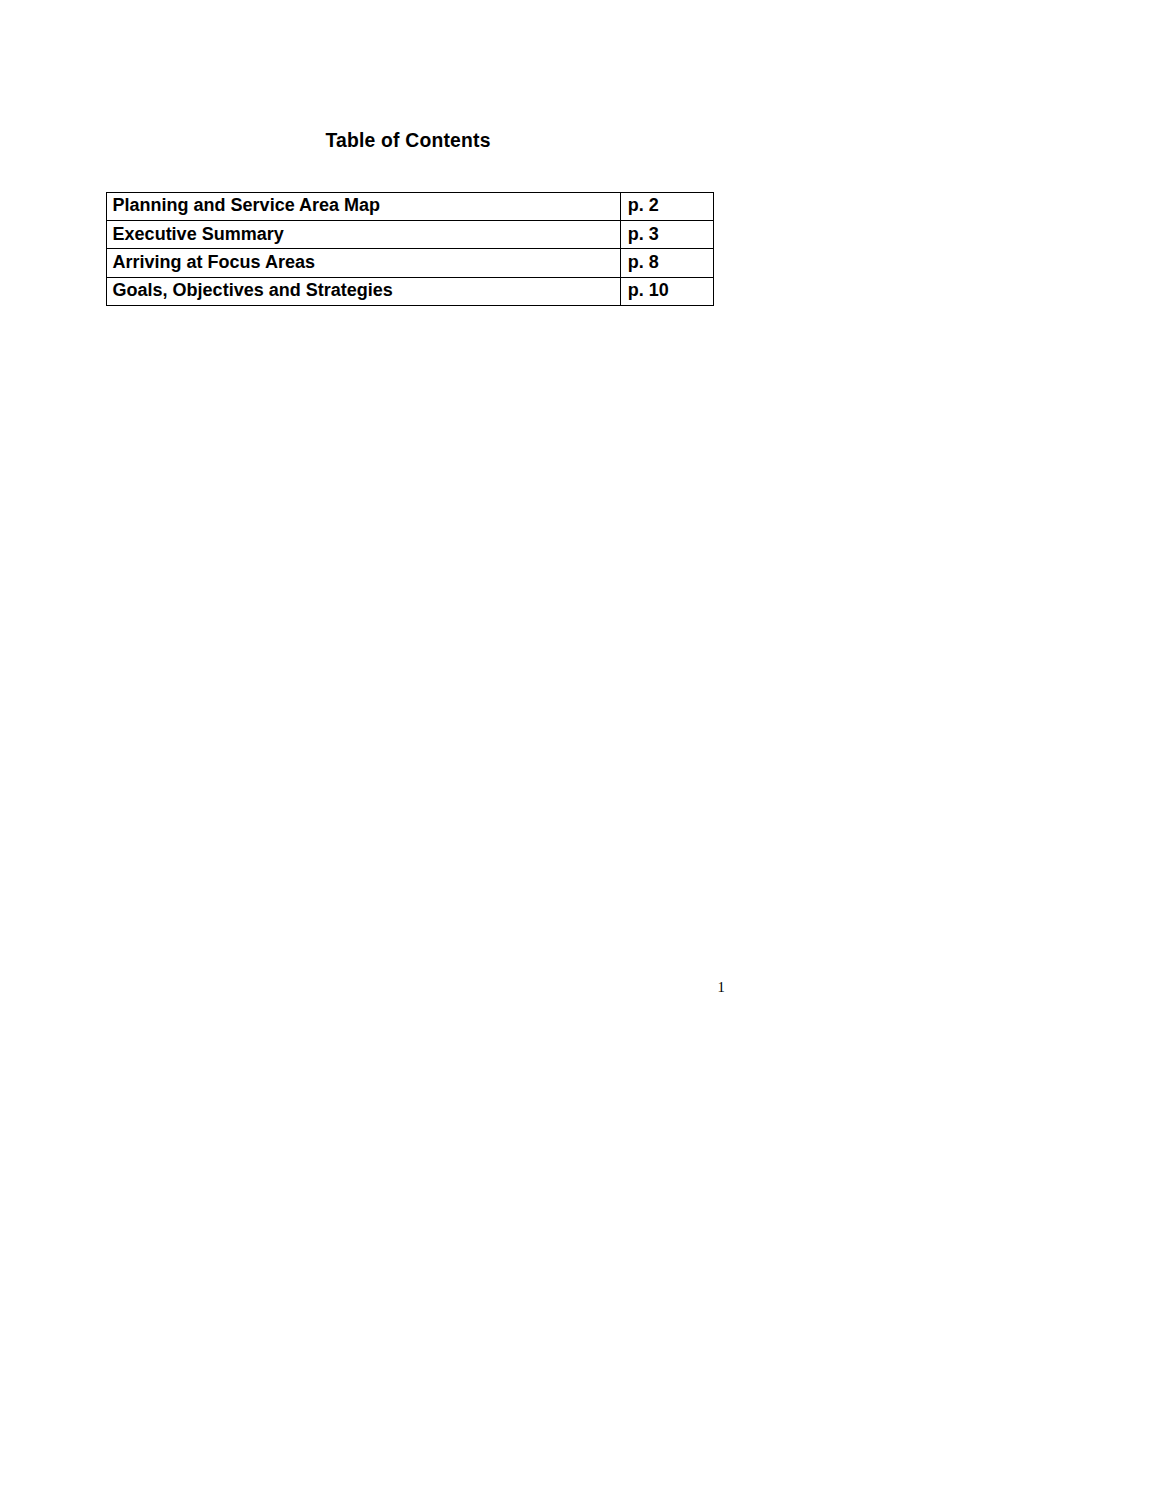Table of Contents
| Planning and Service Area Map | p. 2 |
| Executive Summary | p. 3 |
| Arriving at Focus Areas | p. 8 |
| Goals, Objectives and Strategies | p. 10 |
1